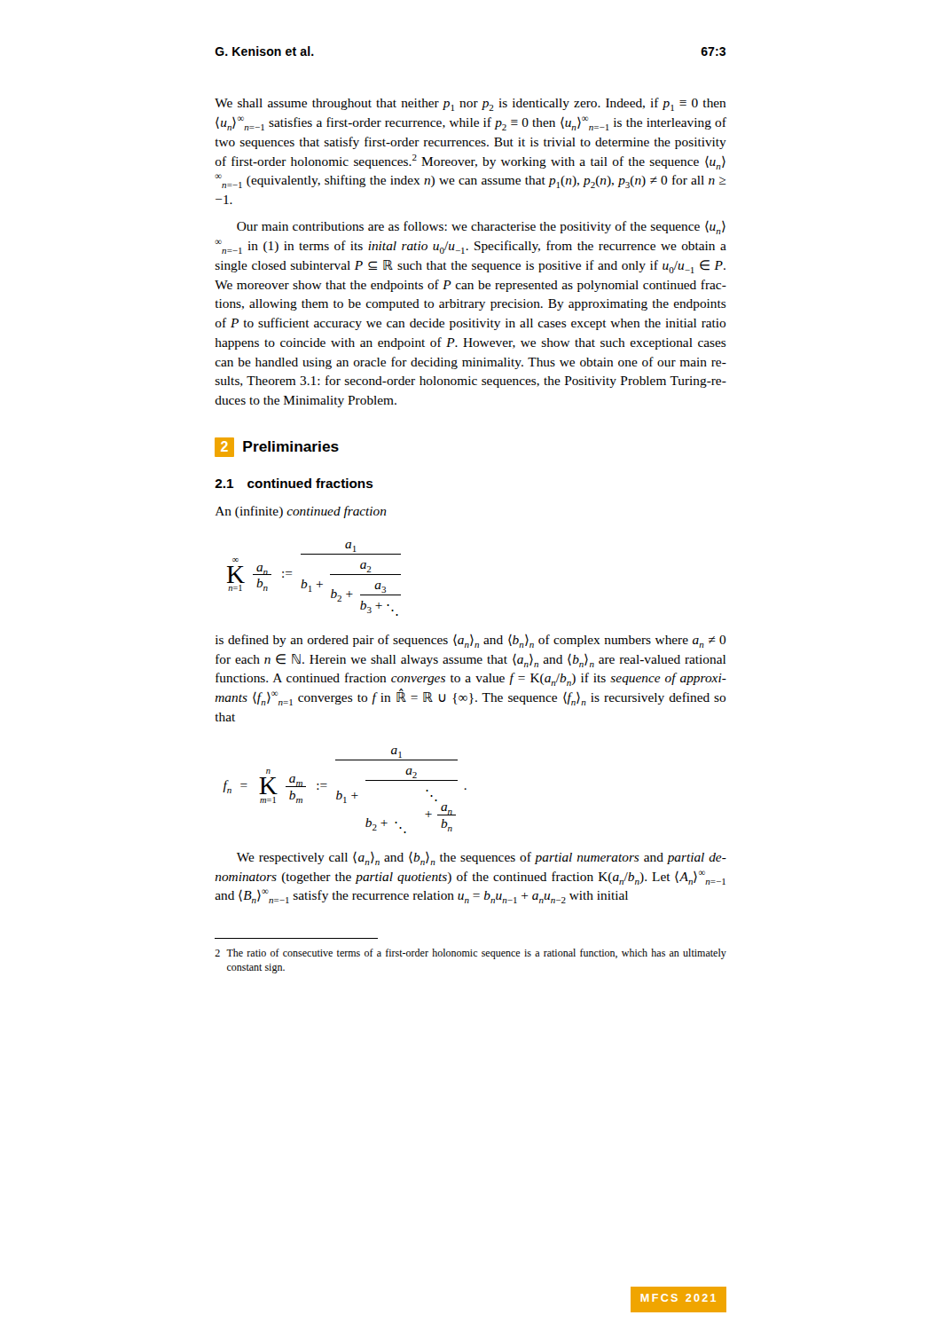G. Kenison et al.
67:3
We shall assume throughout that neither p1 nor p2 is identically zero. Indeed, if p1 ≡ 0 then ⟨un⟩∞n=−1 satisfies a first-order recurrence, while if p2 ≡ 0 then ⟨un⟩∞n=−1 is the interleaving of two sequences that satisfy first-order recurrences. But it is trivial to determine the positivity of first-order holonomic sequences.2 Moreover, by working with a tail of the sequence ⟨un⟩∞n=−1 (equivalently, shifting the index n) we can assume that p1(n), p2(n), p3(n) ≠ 0 for all n ≥ −1.
Our main contributions are as follows: we characterise the positivity of the sequence ⟨un⟩∞n=−1 in (1) in terms of its inital ratio u0/u−1. Specifically, from the recurrence we obtain a single closed subinterval P ⊆ ℝ such that the sequence is positive if and only if u0/u−1 ∈ P. We moreover show that the endpoints of P can be represented as polynomial continued fractions, allowing them to be computed to arbitrary precision. By approximating the endpoints of P to sufficient accuracy we can decide positivity in all cases except when the initial ratio happens to coincide with an endpoint of P. However, we show that such exceptional cases can be handled using an oracle for deciding minimality. Thus we obtain one of our main results, Theorem 3.1: for second-order holonomic sequences, the Positivity Problem Turing-reduces to the Minimality Problem.
2 Preliminaries
2.1 continued fractions
An (infinite) continued fraction
∞ K n=1 an bn := a1 b1 + a2 b2 + a3 b3 + ⋱
is defined by an ordered pair of sequences ⟨an⟩n and ⟨bn⟩n of complex numbers where an ≠ 0 for each n ∈ ℕ. Herein we shall always assume that ⟨an⟩n and ⟨bn⟩n are real-valued rational functions. A continued fraction converges to a value f = K(an/bn) if its sequence of approximants ⟨fn⟩∞n=1 converges to f in ℝ̂ = ℝ ∪ {∞}. The sequence ⟨fn⟩n is recursively defined so that
fn = n K m=1 am bm := a1 b1 + a2 b2 + ⋱ ⋱ + an bn .
We respectively call ⟨an⟩n and ⟨bn⟩n the sequences of partial numerators and partial denominators (together the partial quotients) of the continued fraction K(an/bn). Let ⟨An⟩∞n=−1 and ⟨Bn⟩∞n=−1 satisfy the recurrence relation un = bnun−1 + anun−2 with initial
2
The ratio of consecutive terms of a first-order holonomic sequence is a rational function, which has an ultimately constant sign.
MFCS 2021